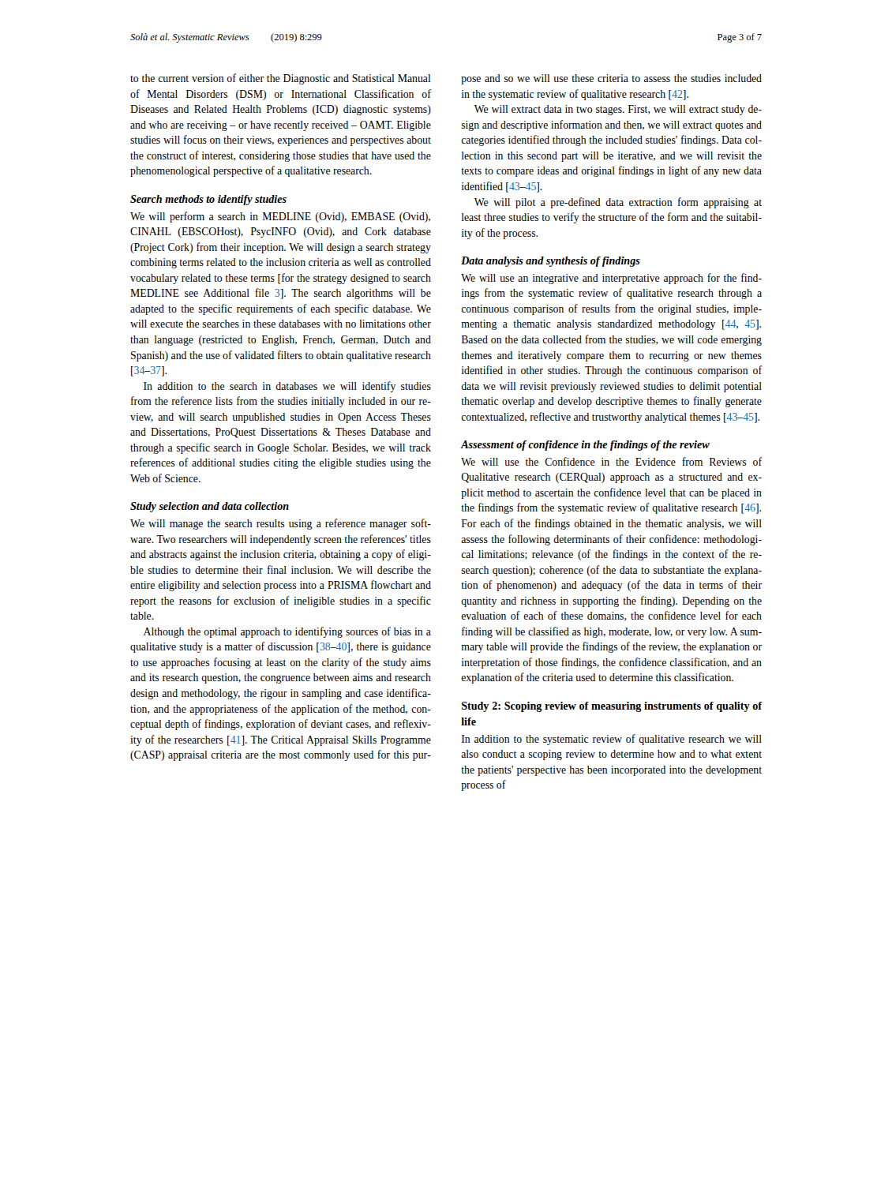Solà et al. Systematic Reviews (2019) 8:299
Page 3 of 7
to the current version of either the Diagnostic and Statistical Manual of Mental Disorders (DSM) or International Classification of Diseases and Related Health Problems (ICD) diagnostic systems) and who are receiving – or have recently received – OAMT. Eligible studies will focus on their views, experiences and perspectives about the construct of interest, considering those studies that have used the phenomenological perspective of a qualitative research.
Search methods to identify studies
We will perform a search in MEDLINE (Ovid), EMBASE (Ovid), CINAHL (EBSCOHost), PsycINFO (Ovid), and Cork database (Project Cork) from their inception. We will design a search strategy combining terms related to the inclusion criteria as well as controlled vocabulary related to these terms [for the strategy designed to search MEDLINE see Additional file 3]. The search algorithms will be adapted to the specific requirements of each specific database. We will execute the searches in these databases with no limitations other than language (restricted to English, French, German, Dutch and Spanish) and the use of validated filters to obtain qualitative research [34–37].
In addition to the search in databases we will identify studies from the reference lists from the studies initially included in our review, and will search unpublished studies in Open Access Theses and Dissertations, ProQuest Dissertations & Theses Database and through a specific search in Google Scholar. Besides, we will track references of additional studies citing the eligible studies using the Web of Science.
Study selection and data collection
We will manage the search results using a reference manager software. Two researchers will independently screen the references' titles and abstracts against the inclusion criteria, obtaining a copy of eligible studies to determine their final inclusion. We will describe the entire eligibility and selection process into a PRISMA flowchart and report the reasons for exclusion of ineligible studies in a specific table.
Although the optimal approach to identifying sources of bias in a qualitative study is a matter of discussion [38–40], there is guidance to use approaches focusing at least on the clarity of the study aims and its research question, the congruence between aims and research design and methodology, the rigour in sampling and case identification, and the appropriateness of the application of the method, conceptual depth of findings, exploration of deviant cases, and reflexivity of the researchers [41]. The Critical Appraisal Skills Programme (CASP) appraisal criteria are the most commonly used for this purpose and so we will use these criteria to assess the studies included in the systematic review of qualitative research [42].
We will extract data in two stages. First, we will extract study design and descriptive information and then, we will extract quotes and categories identified through the included studies' findings. Data collection in this second part will be iterative, and we will revisit the texts to compare ideas and original findings in light of any new data identified [43–45].
We will pilot a pre-defined data extraction form appraising at least three studies to verify the structure of the form and the suitability of the process.
Data analysis and synthesis of findings
We will use an integrative and interpretative approach for the findings from the systematic review of qualitative research through a continuous comparison of results from the original studies, implementing a thematic analysis standardized methodology [44, 45]. Based on the data collected from the studies, we will code emerging themes and iteratively compare them to recurring or new themes identified in other studies. Through the continuous comparison of data we will revisit previously reviewed studies to delimit potential thematic overlap and develop descriptive themes to finally generate contextualized, reflective and trustworthy analytical themes [43–45].
Assessment of confidence in the findings of the review
We will use the Confidence in the Evidence from Reviews of Qualitative research (CERQual) approach as a structured and explicit method to ascertain the confidence level that can be placed in the findings from the systematic review of qualitative research [46]. For each of the findings obtained in the thematic analysis, we will assess the following determinants of their confidence: methodological limitations; relevance (of the findings in the context of the research question); coherence (of the data to substantiate the explanation of phenomenon) and adequacy (of the data in terms of their quantity and richness in supporting the finding). Depending on the evaluation of each of these domains, the confidence level for each finding will be classified as high, moderate, low, or very low. A summary table will provide the findings of the review, the explanation or interpretation of those findings, the confidence classification, and an explanation of the criteria used to determine this classification.
Study 2: Scoping review of measuring instruments of quality of life
In addition to the systematic review of qualitative research we will also conduct a scoping review to determine how and to what extent the patients' perspective has been incorporated into the development process of